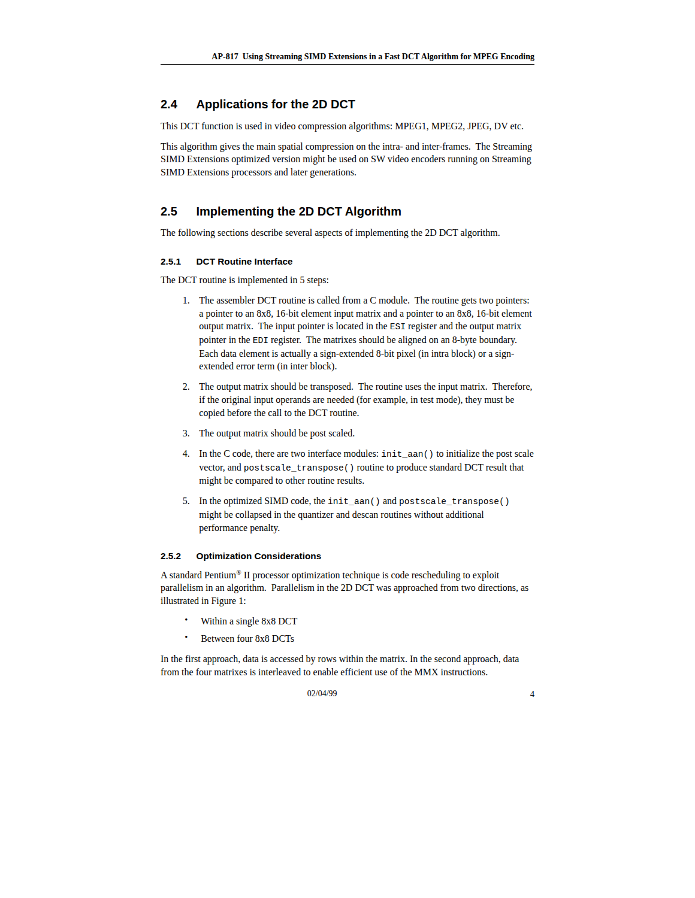AP-817 Using Streaming SIMD Extensions in a Fast DCT Algorithm for MPEG Encoding
2.4 Applications for the 2D DCT
This DCT function is used in video compression algorithms: MPEG1, MPEG2, JPEG, DV etc.
This algorithm gives the main spatial compression on the intra- and inter-frames. The Streaming SIMD Extensions optimized version might be used on SW video encoders running on Streaming SIMD Extensions processors and later generations.
2.5 Implementing the 2D DCT Algorithm
The following sections describe several aspects of implementing the 2D DCT algorithm.
2.5.1 DCT Routine Interface
The DCT routine is implemented in 5 steps:
The assembler DCT routine is called from a C module. The routine gets two pointers: a pointer to an 8x8, 16-bit element input matrix and a pointer to an 8x8, 16-bit element output matrix. The input pointer is located in the ESI register and the output matrix pointer in the EDI register. The matrixes should be aligned on an 8-byte boundary. Each data element is actually a sign-extended 8-bit pixel (in intra block) or a sign-extended error term (in inter block).
The output matrix should be transposed. The routine uses the input matrix. Therefore, if the original input operands are needed (for example, in test mode), they must be copied before the call to the DCT routine.
The output matrix should be post scaled.
In the C code, there are two interface modules: init_aan() to initialize the post scale vector, and postscale_transpose() routine to produce standard DCT result that might be compared to other routine results.
In the optimized SIMD code, the init_aan() and postscale_transpose() might be collapsed in the quantizer and descan routines without additional performance penalty.
2.5.2 Optimization Considerations
A standard Pentium® II processor optimization technique is code rescheduling to exploit parallelism in an algorithm. Parallelism in the 2D DCT was approached from two directions, as illustrated in Figure 1:
Within a single 8x8 DCT
Between four 8x8 DCTs
In the first approach, data is accessed by rows within the matrix. In the second approach, data from the four matrixes is interleaved to enable efficient use of the MMX instructions.
02/04/99 4